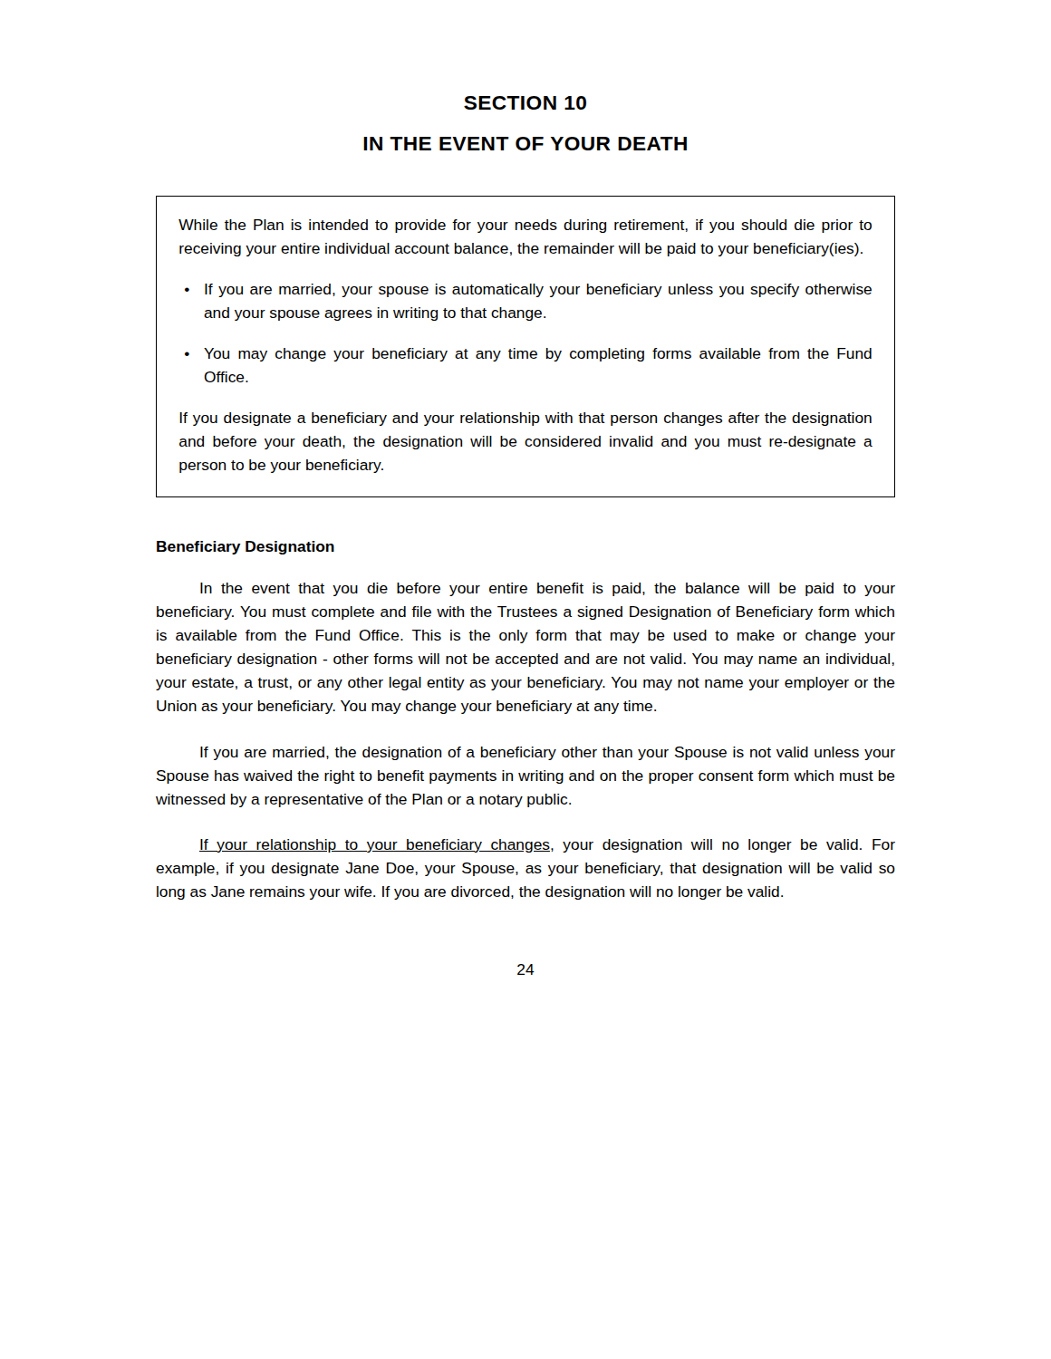SECTION 10
IN THE EVENT OF YOUR DEATH
While the Plan is intended to provide for your needs during retirement, if you should die prior to receiving your entire individual account balance, the remainder will be paid to your beneficiary(ies).
If you are married, your spouse is automatically your beneficiary unless you specify otherwise and your spouse agrees in writing to that change.
You may change your beneficiary at any time by completing forms available from the Fund Office.
If you designate a beneficiary and your relationship with that person changes after the designation and before your death, the designation will be considered invalid and you must re-designate a person to be your beneficiary.
Beneficiary Designation
In the event that you die before your entire benefit is paid, the balance will be paid to your beneficiary. You must complete and file with the Trustees a signed Designation of Beneficiary form which is available from the Fund Office. This is the only form that may be used to make or change your beneficiary designation - other forms will not be accepted and are not valid. You may name an individual, your estate, a trust, or any other legal entity as your beneficiary. You may not name your employer or the Union as your beneficiary. You may change your beneficiary at any time.
If you are married, the designation of a beneficiary other than your Spouse is not valid unless your Spouse has waived the right to benefit payments in writing and on the proper consent form which must be witnessed by a representative of the Plan or a notary public.
If your relationship to your beneficiary changes, your designation will no longer be valid. For example, if you designate Jane Doe, your Spouse, as your beneficiary, that designation will be valid so long as Jane remains your wife. If you are divorced, the designation will no longer be valid.
24